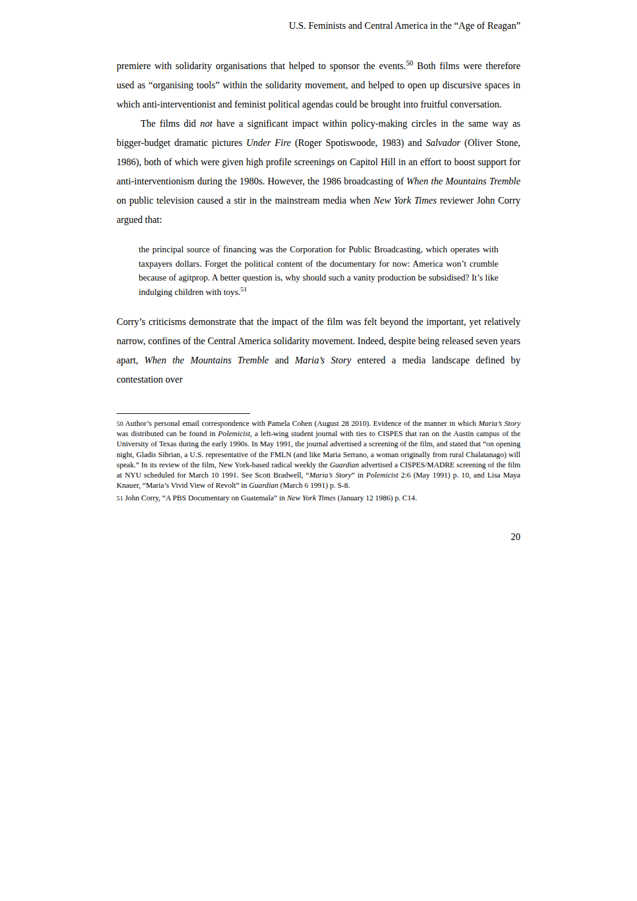U.S. Feminists and Central America in the “Age of Reagan”
premiere with solidarity organisations that helped to sponsor the events.50 Both films were therefore used as “organising tools” within the solidarity movement, and helped to open up discursive spaces in which anti-interventionist and feminist political agendas could be brought into fruitful conversation.
The films did not have a significant impact within policy-making circles in the same way as bigger-budget dramatic pictures Under Fire (Roger Spotiswoode, 1983) and Salvador (Oliver Stone, 1986), both of which were given high profile screenings on Capitol Hill in an effort to boost support for anti-interventionism during the 1980s. However, the 1986 broadcasting of When the Mountains Tremble on public television caused a stir in the mainstream media when New York Times reviewer John Corry argued that:
the principal source of financing was the Corporation for Public Broadcasting, which operates with taxpayers dollars. Forget the political content of the documentary for now: America won’t crumble because of agitprop. A better question is, why should such a vanity production be subsidised? It’s like indulging children with toys.51
Corry’s criticisms demonstrate that the impact of the film was felt beyond the important, yet relatively narrow, confines of the Central America solidarity movement. Indeed, despite being released seven years apart, When the Mountains Tremble and Maria’s Story entered a media landscape defined by contestation over
50 Author’s personal email correspondence with Pamela Cohen (August 28 2010). Evidence of the manner in which Maria’s Story was distributed can be found in Polemicist, a left-wing student journal with ties to CISPES that ran on the Austin campus of the University of Texas during the early 1990s. In May 1991, the journal advertised a screening of the film, and stated that “on opening night, Gladis Sibrian, a U.S. representative of the FMLN (and like Maria Serrano, a woman originally from rural Chalatanago) will speak.” In its review of the film, New York-based radical weekly the Guardian advertised a CISPES/MADRE screening of the film at NYU scheduled for March 10 1991. See Scott Bradwell, “Maria’s Story” in Polemicist 2:6 (May 1991) p. 10, and Lisa Maya Knauer, “Maria’s Vivid View of Revolt” in Guardian (March 6 1991) p. S-8.
51 John Corry, “A PBS Documentary on Guatemala” in New York Times (January 12 1986) p. C14.
20